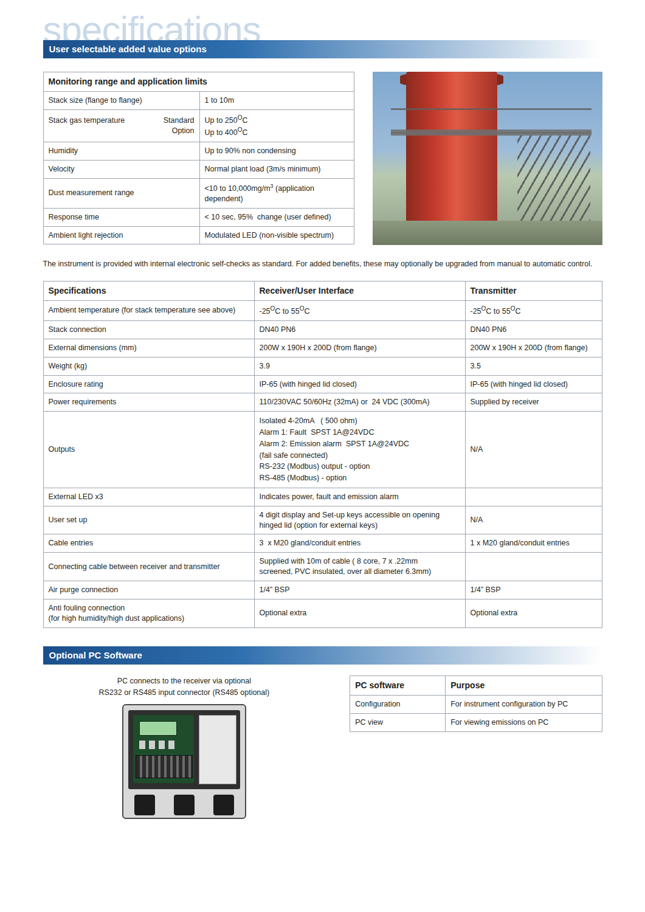specifications
User selectable added value options
| Monitoring range and application limits |
| --- |
| Stack size (flange to flange) | 1 to 10m |
| Stack gas temperature Standard Option | Up to 250 O C Up to 400 O C |
| Humidity | Up to 90% non condensing |
| Velocity | Normal plant load (3m/s minimum) |
| Dust measurement range | <10 to 10,000mg/m 3 (application dependent) |
| Response time | < 10 sec, 95% change (user defined) |
| Ambient light rejection | Modulated LED (non-visible spectrum) |
The instrument is provided with internal electronic self-checks as standard. For added benefits, these may optionally be upgraded from manual to automatic control.
| Specifications | Receiver/User Interface | Transmitter |
| --- | --- | --- |
| Ambient temperature (for stack temperature see above) | -25 O C to 55 O C | -25 O C to 55 O C |
| Stack connection | DN40 PN6 | DN40 PN6 |
| External dimensions (mm) | 200W x 190H x 200D (from flange) | 200W x 190H x 200D (from flange) |
| Weight (kg) | 3.9 | 3.5 |
| Enclosure rating | IP-65 (with hinged lid closed) | IP-65 (with hinged lid closed) |
| Power requirements | 110/230VAC 50/60Hz (32mA) or 24 VDC (300mA) | Supplied by receiver |
| Outputs | Isolated 4-20mA ( 500 ohm) Alarm 1: Fault SPST 1A@24VDC Alarm 2: Emission alarm SPST 1A@24VDC (fail safe connected) RS-232 (Modbus) output - option RS-485 (Modbus) - option | N/A |
| External LED x3 | Indicates power, fault and emission alarm | |
| User set up | 4 digit display and Set-up keys accessible on opening hinged lid (option for external keys) | N/A |
| Cable entries | 3 x M20 gland/conduit entries | 1 x M20 gland/conduit entries |
| Connecting cable between receiver and transmitter | Supplied with 10m of cable ( 8 core, 7 x .22mm screened, PVC insulated, over all diameter 6.3mm) | |
| Air purge connection | 1/4” BSP | 1/4” BSP |
| Anti fouling connection (for high humidity/high dust applications) | Optional extra | Optional extra |
Optional PC Software
PC connects to the receiver via optional
RS232 or RS485 input connector (RS485 optional)
| PC software | Purpose |
| --- | --- |
| Configuration | For instrument configuration by PC |
| PC view | For viewing emissions on PC |